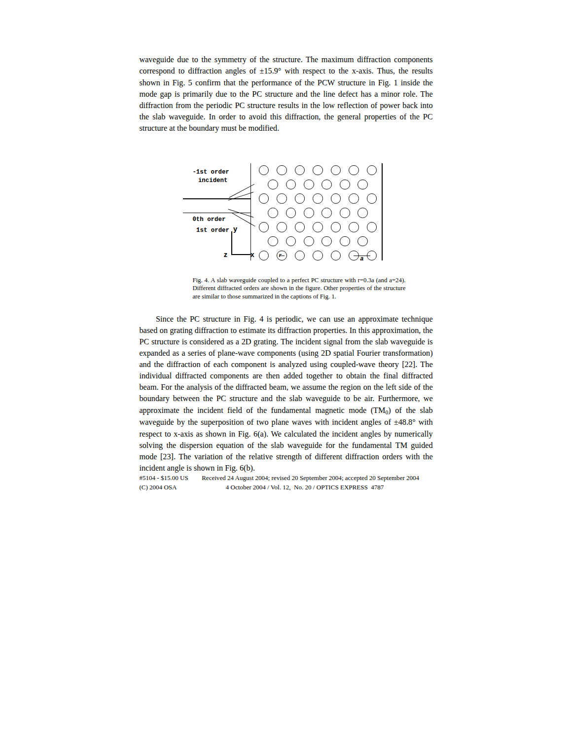waveguide due to the symmetry of the structure. The maximum diffraction components correspond to diffraction angles of ±15.9° with respect to the x-axis. Thus, the results shown in Fig. 5 confirm that the performance of the PCW structure in Fig. 1 inside the mode gap is primarily due to the PC structure and the line defect has a minor role. The diffraction from the periodic PC structure results in the low reflection of power back into the slab waveguide. In order to avoid this diffraction, the general properties of the PC structure at the boundary must be modified.
r
a
-1st order
incident
0th order
1st order
y
x
z
Fig. 4. A slab waveguide coupled to a perfect PC structure with r=0.3a (and a=24). Different diffracted orders are shown in the figure. Other properties of the structure are similar to those summarized in the captions of Fig. 1.
Since the PC structure in Fig. 4 is periodic, we can use an approximate technique based on grating diffraction to estimate its diffraction properties. In this approximation, the PC structure is considered as a 2D grating. The incident signal from the slab waveguide is expanded as a series of plane-wave components (using 2D spatial Fourier transformation) and the diffraction of each component is analyzed using coupled-wave theory [22]. The individual diffracted components are then added together to obtain the final diffracted beam. For the analysis of the diffracted beam, we assume the region on the left side of the boundary between the PC structure and the slab waveguide to be air. Furthermore, we approximate the incident field of the fundamental magnetic mode (TM0) of the slab waveguide by the superposition of two plane waves with incident angles of ±48.8° with respect to x-axis as shown in Fig. 6(a). We calculated the incident angles by numerically solving the dispersion equation of the slab waveguide for the fundamental TM guided mode [23]. The variation of the relative strength of different diffraction orders with the incident angle is shown in Fig. 6(b).
#5104 - $15.00 US Received 24 August 2004; revised 20 September 2004; accepted 20 September 2004
(C) 2004 OSA 4 October 2004 / Vol. 12, No. 20 / OPTICS EXPRESS 4787